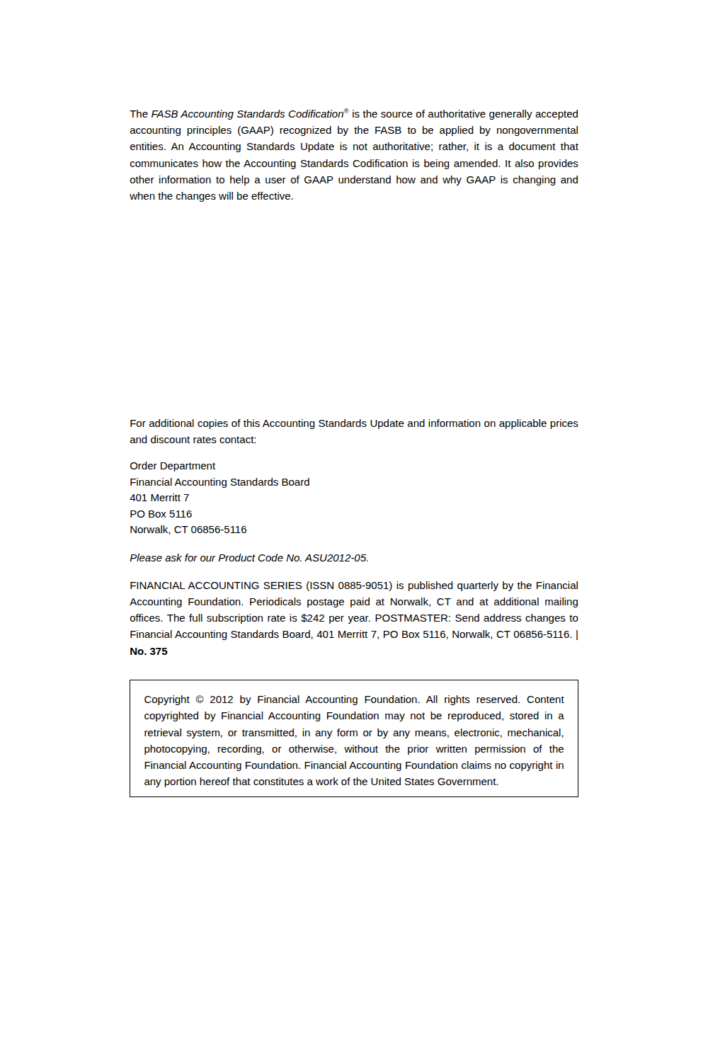The FASB Accounting Standards Codification® is the source of authoritative generally accepted accounting principles (GAAP) recognized by the FASB to be applied by nongovernmental entities. An Accounting Standards Update is not authoritative; rather, it is a document that communicates how the Accounting Standards Codification is being amended. It also provides other information to help a user of GAAP understand how and why GAAP is changing and when the changes will be effective.
For additional copies of this Accounting Standards Update and information on applicable prices and discount rates contact:
Order Department Financial Accounting Standards Board 401 Merritt 7 PO Box 5116 Norwalk, CT 06856-5116
Please ask for our Product Code No. ASU2012-05.
FINANCIAL ACCOUNTING SERIES (ISSN 0885-9051) is published quarterly by the Financial Accounting Foundation. Periodicals postage paid at Norwalk, CT and at additional mailing offices. The full subscription rate is $242 per year. POSTMASTER: Send address changes to Financial Accounting Standards Board, 401 Merritt 7, PO Box 5116, Norwalk, CT 06856-5116. | No. 375
Copyright © 2012 by Financial Accounting Foundation. All rights reserved. Content copyrighted by Financial Accounting Foundation may not be reproduced, stored in a retrieval system, or transmitted, in any form or by any means, electronic, mechanical, photocopying, recording, or otherwise, without the prior written permission of the Financial Accounting Foundation. Financial Accounting Foundation claims no copyright in any portion hereof that constitutes a work of the United States Government.